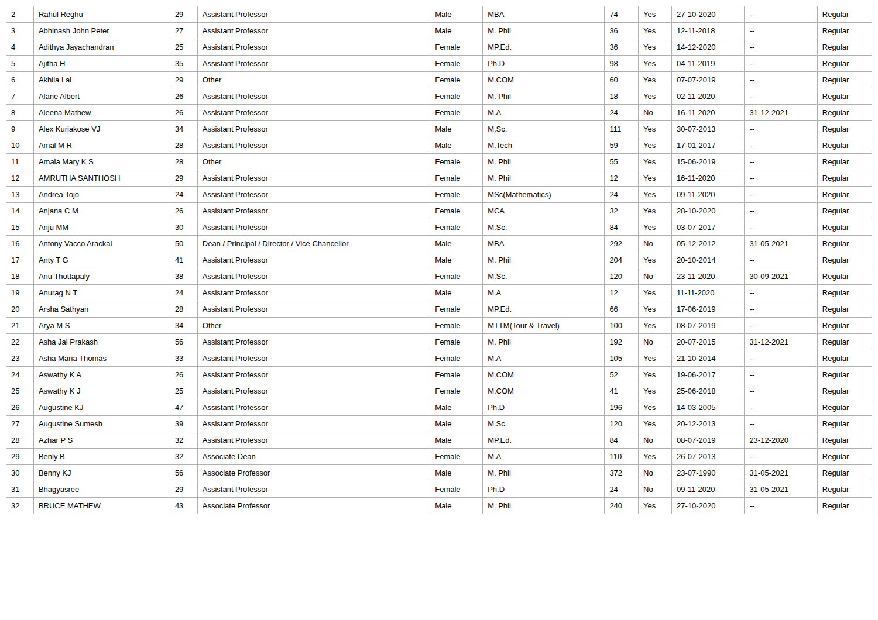| 2 | Rahul Reghu | 29 | Assistant Professor | Male | MBA | 74 | Yes | 27-10-2020 | -- | Regular |
| 3 | Abhinash John Peter | 27 | Assistant Professor | Male | M. Phil | 36 | Yes | 12-11-2018 | -- | Regular |
| 4 | Adithya Jayachandran | 25 | Assistant Professor | Female | MP.Ed. | 36 | Yes | 14-12-2020 | -- | Regular |
| 5 | Ajitha H | 35 | Assistant Professor | Female | Ph.D | 98 | Yes | 04-11-2019 | -- | Regular |
| 6 | Akhila Lal | 29 | Other | Female | M.COM | 60 | Yes | 07-07-2019 | -- | Regular |
| 7 | Alane Albert | 26 | Assistant Professor | Female | M. Phil | 18 | Yes | 02-11-2020 | -- | Regular |
| 8 | Aleena Mathew | 26 | Assistant Professor | Female | M.A | 24 | No | 16-11-2020 | 31-12-2021 | Regular |
| 9 | Alex Kuriakose VJ | 34 | Assistant Professor | Male | M.Sc. | 111 | Yes | 30-07-2013 | -- | Regular |
| 10 | Amal M R | 28 | Assistant Professor | Male | M.Tech | 59 | Yes | 17-01-2017 | -- | Regular |
| 11 | Amala Mary K S | 28 | Other | Female | M. Phil | 55 | Yes | 15-06-2019 | -- | Regular |
| 12 | AMRUTHA SANTHOSH | 29 | Assistant Professor | Female | M. Phil | 12 | Yes | 16-11-2020 | -- | Regular |
| 13 | Andrea Tojo | 24 | Assistant Professor | Female | MSc(Mathematics) | 24 | Yes | 09-11-2020 | -- | Regular |
| 14 | Anjana C M | 26 | Assistant Professor | Female | MCA | 32 | Yes | 28-10-2020 | -- | Regular |
| 15 | Anju MM | 30 | Assistant Professor | Female | M.Sc. | 84 | Yes | 03-07-2017 | -- | Regular |
| 16 | Antony Vacco Arackal | 50 | Dean / Principal / Director / Vice Chancellor | Male | MBA | 292 | No | 05-12-2012 | 31-05-2021 | Regular |
| 17 | Anty T G | 41 | Assistant Professor | Male | M. Phil | 204 | Yes | 20-10-2014 | -- | Regular |
| 18 | Anu Thottapaly | 38 | Assistant Professor | Female | M.Sc. | 120 | No | 23-11-2020 | 30-09-2021 | Regular |
| 19 | Anurag N T | 24 | Assistant Professor | Male | M.A | 12 | Yes | 11-11-2020 | -- | Regular |
| 20 | Arsha Sathyan | 28 | Assistant Professor | Female | MP.Ed. | 66 | Yes | 17-06-2019 | -- | Regular |
| 21 | Arya M S | 34 | Other | Female | MTTM(Tour & Travel) | 100 | Yes | 08-07-2019 | -- | Regular |
| 22 | Asha Jai Prakash | 56 | Assistant Professor | Female | M. Phil | 192 | No | 20-07-2015 | 31-12-2021 | Regular |
| 23 | Asha Maria Thomas | 33 | Assistant Professor | Female | M.A | 105 | Yes | 21-10-2014 | -- | Regular |
| 24 | Aswathy K A | 26 | Assistant Professor | Female | M.COM | 52 | Yes | 19-06-2017 | -- | Regular |
| 25 | Aswathy K J | 25 | Assistant Professor | Female | M.COM | 41 | Yes | 25-06-2018 | -- | Regular |
| 26 | Augustine KJ | 47 | Assistant Professor | Male | Ph.D | 196 | Yes | 14-03-2005 | -- | Regular |
| 27 | Augustine Sumesh | 39 | Assistant Professor | Male | M.Sc. | 120 | Yes | 20-12-2013 | -- | Regular |
| 28 | Azhar P S | 32 | Assistant Professor | Male | MP.Ed. | 84 | No | 08-07-2019 | 23-12-2020 | Regular |
| 29 | Benly B | 32 | Associate Dean | Female | M.A | 110 | Yes | 26-07-2013 | -- | Regular |
| 30 | Benny KJ | 56 | Associate Professor | Male | M. Phil | 372 | No | 23-07-1990 | 31-05-2021 | Regular |
| 31 | Bhagyasree | 29 | Assistant Professor | Female | Ph.D | 24 | No | 09-11-2020 | 31-05-2021 | Regular |
| 32 | BRUCE MATHEW | 43 | Associate Professor | Male | M. Phil | 240 | Yes | 27-10-2020 | -- | Regular |